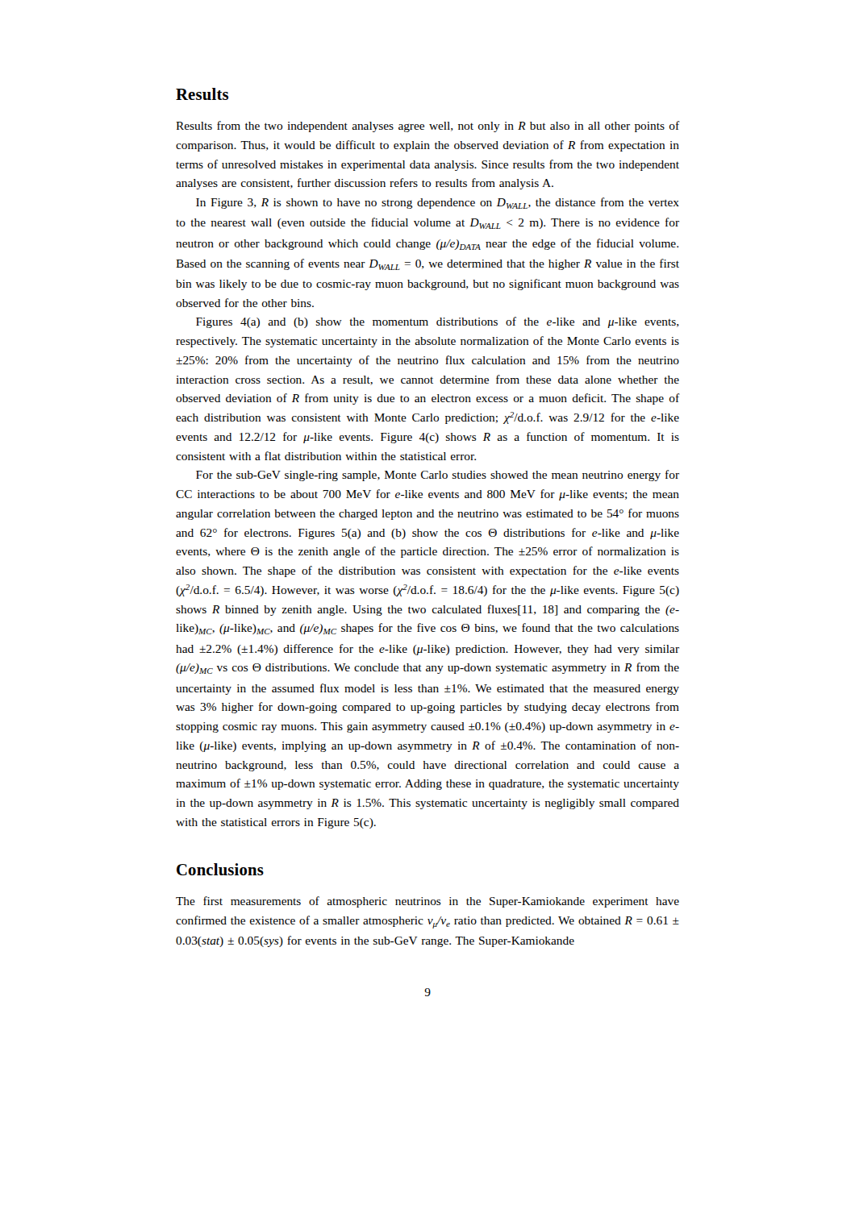Results
Results from the two independent analyses agree well, not only in R but also in all other points of comparison. Thus, it would be difficult to explain the observed deviation of R from expectation in terms of unresolved mistakes in experimental data analysis. Since results from the two independent analyses are consistent, further discussion refers to results from analysis A.
In Figure 3, R is shown to have no strong dependence on DWALL, the distance from the vertex to the nearest wall (even outside the fiducial volume at DWALL < 2 m). There is no evidence for neutron or other background which could change (μ/e)DATA near the edge of the fiducial volume. Based on the scanning of events near DWALL = 0, we determined that the higher R value in the first bin was likely to be due to cosmic-ray muon background, but no significant muon background was observed for the other bins.
Figures 4(a) and (b) show the momentum distributions of the e-like and μ-like events, respectively. The systematic uncertainty in the absolute normalization of the Monte Carlo events is ±25%: 20% from the uncertainty of the neutrino flux calculation and 15% from the neutrino interaction cross section. As a result, we cannot determine from these data alone whether the observed deviation of R from unity is due to an electron excess or a muon deficit. The shape of each distribution was consistent with Monte Carlo prediction; χ2/d.o.f. was 2.9/12 for the e-like events and 12.2/12 for μ-like events. Figure 4(c) shows R as a function of momentum. It is consistent with a flat distribution within the statistical error.
For the sub-GeV single-ring sample, Monte Carlo studies showed the mean neutrino energy for CC interactions to be about 700 MeV for e-like events and 800 MeV for μ-like events; the mean angular correlation between the charged lepton and the neutrino was estimated to be 54° for muons and 62° for electrons. Figures 5(a) and (b) show the cos Θ distributions for e-like and μ-like events, where Θ is the zenith angle of the particle direction. The ±25% error of normalization is also shown. The shape of the distribution was consistent with expectation for the e-like events (χ2/d.o.f. = 6.5/4). However, it was worse (χ2/d.o.f. = 18.6/4) for the the μ-like events. Figure 5(c) shows R binned by zenith angle. Using the two calculated fluxes[11, 18] and comparing the (e-like)MC, (μ-like)MC, and (μ/e)MC shapes for the five cos Θ bins, we found that the two calculations had ±2.2% (±1.4%) difference for the e-like (μ-like) prediction. However, they had very similar (μ/e)MC vs cos Θ distributions. We conclude that any up-down systematic asymmetry in R from the uncertainty in the assumed flux model is less than ±1%. We estimated that the measured energy was 3% higher for down-going compared to up-going particles by studying decay electrons from stopping cosmic ray muons. This gain asymmetry caused ±0.1% (±0.4%) up-down asymmetry in e-like (μ-like) events, implying an up-down asymmetry in R of ±0.4%. The contamination of non-neutrino background, less than 0.5%, could have directional correlation and could cause a maximum of ±1% up-down systematic error. Adding these in quadrature, the systematic uncertainty in the up-down asymmetry in R is 1.5%. This systematic uncertainty is negligibly small compared with the statistical errors in Figure 5(c).
Conclusions
The first measurements of atmospheric neutrinos in the Super-Kamiokande experiment have confirmed the existence of a smaller atmospheric νμ/νe ratio than predicted. We obtained R = 0.61 ± 0.03(stat) ± 0.05(sys) for events in the sub-GeV range. The Super-Kamiokande
9